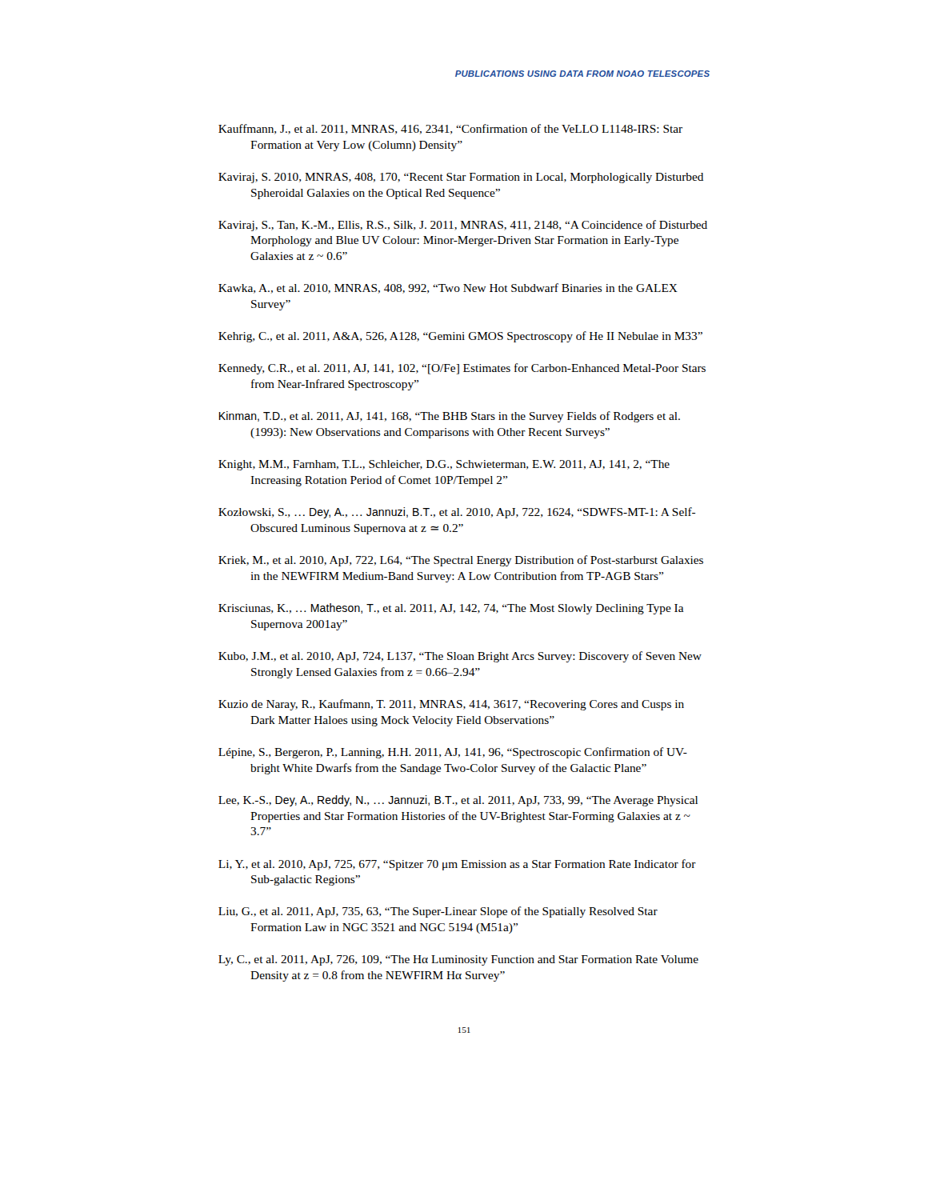PUBLICATIONS USING DATA FROM NOAO TELESCOPES
Kauffmann, J., et al. 2011, MNRAS, 416, 2341, “Confirmation of the VeLLO L1148-IRS: Star Formation at Very Low (Column) Density”
Kaviraj, S. 2010, MNRAS, 408, 170, “Recent Star Formation in Local, Morphologically Disturbed Spheroidal Galaxies on the Optical Red Sequence”
Kaviraj, S., Tan, K.-M., Ellis, R.S., Silk, J. 2011, MNRAS, 411, 2148, “A Coincidence of Disturbed Morphology and Blue UV Colour: Minor-Merger-Driven Star Formation in Early-Type Galaxies at z ~ 0.6”
Kawka, A., et al. 2010, MNRAS, 408, 992, “Two New Hot Subdwarf Binaries in the GALEX Survey”
Kehrig, C., et al. 2011, A&A, 526, A128, “Gemini GMOS Spectroscopy of He II Nebulae in M33”
Kennedy, C.R., et al. 2011, AJ, 141, 102, “[O/Fe] Estimates for Carbon-Enhanced Metal-Poor Stars from Near-Infrared Spectroscopy”
Kinman, T.D., et al. 2011, AJ, 141, 168, “The BHB Stars in the Survey Fields of Rodgers et al. (1993): New Observations and Comparisons with Other Recent Surveys”
Knight, M.M., Farnham, T.L., Schleicher, D.G., Schwieterman, E.W. 2011, AJ, 141, 2, “The Increasing Rotation Period of Comet 10P/Tempel 2”
Kozłowski, S., … Dey, A., … Jannuzi, B.T., et al. 2010, ApJ, 722, 1624, “SDWFS-MT-1: A Self-Obscured Luminous Supernova at z ≃ 0.2”
Kriek, M., et al. 2010, ApJ, 722, L64, “The Spectral Energy Distribution of Post-starburst Galaxies in the NEWFIRM Medium-Band Survey: A Low Contribution from TP-AGB Stars”
Krisciunas, K., … Matheson, T., et al. 2011, AJ, 142, 74, “The Most Slowly Declining Type Ia Supernova 2001ay”
Kubo, J.M., et al. 2010, ApJ, 724, L137, “The Sloan Bright Arcs Survey: Discovery of Seven New Strongly Lensed Galaxies from z = 0.66–2.94”
Kuzio de Naray, R., Kaufmann, T. 2011, MNRAS, 414, 3617, “Recovering Cores and Cusps in Dark Matter Haloes using Mock Velocity Field Observations”
Lépine, S., Bergeron, P., Lanning, H.H. 2011, AJ, 141, 96, “Spectroscopic Confirmation of UV-bright White Dwarfs from the Sandage Two-Color Survey of the Galactic Plane”
Lee, K.-S., Dey, A., Reddy, N., … Jannuzi, B.T., et al. 2011, ApJ, 733, 99, “The Average Physical Properties and Star Formation Histories of the UV-Brightest Star-Forming Galaxies at z ~ 3.7”
Li, Y., et al. 2010, ApJ, 725, 677, “Spitzer 70 μm Emission as a Star Formation Rate Indicator for Sub-galactic Regions”
Liu, G., et al. 2011, ApJ, 735, 63, “The Super-Linear Slope of the Spatially Resolved Star Formation Law in NGC 3521 and NGC 5194 (M51a)”
Ly, C., et al. 2011, ApJ, 726, 109, “The Hα Luminosity Function and Star Formation Rate Volume Density at z = 0.8 from the NEWFIRM Hα Survey”
151